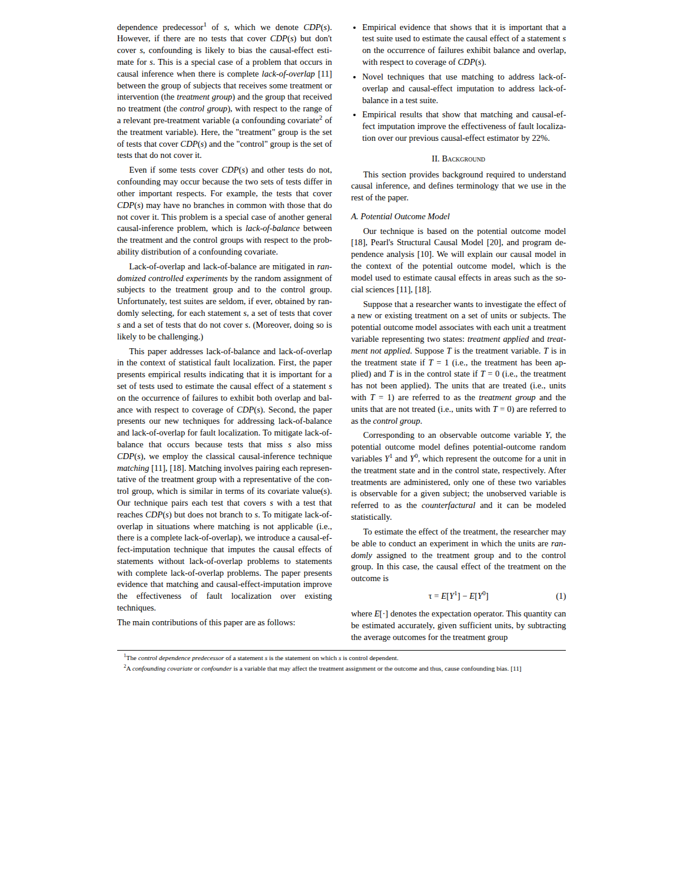dependence predecessor1 of s, which we denote CDP(s). However, if there are no tests that cover CDP(s) but don't cover s, confounding is likely to bias the causal-effect estimate for s. This is a special case of a problem that occurs in causal inference when there is complete lack-of-overlap [11] between the group of subjects that receives some treatment or intervention (the treatment group) and the group that received no treatment (the control group), with respect to the range of a relevant pre-treatment variable (a confounding covariate2 of the treatment variable). Here, the "treatment" group is the set of tests that cover CDP(s) and the "control" group is the set of tests that do not cover it.
Even if some tests cover CDP(s) and other tests do not, confounding may occur because the two sets of tests differ in other important respects. For example, the tests that cover CDP(s) may have no branches in common with those that do not cover it. This problem is a special case of another general causal-inference problem, which is lack-of-balance between the treatment and the control groups with respect to the probability distribution of a confounding covariate.
Lack-of-overlap and lack-of-balance are mitigated in randomized controlled experiments by the random assignment of subjects to the treatment group and to the control group. Unfortunately, test suites are seldom, if ever, obtained by randomly selecting, for each statement s, a set of tests that cover s and a set of tests that do not cover s. (Moreover, doing so is likely to be challenging.)
This paper addresses lack-of-balance and lack-of-overlap in the context of statistical fault localization. First, the paper presents empirical results indicating that it is important for a set of tests used to estimate the causal effect of a statement s on the occurrence of failures to exhibit both overlap and balance with respect to coverage of CDP(s). Second, the paper presents our new techniques for addressing lack-of-balance and lack-of-overlap for fault localization. To mitigate lack-of-balance that occurs because tests that miss s also miss CDP(s), we employ the classical causal-inference technique matching [11], [18]. Matching involves pairing each representative of the treatment group with a representative of the control group, which is similar in terms of its covariate value(s). Our technique pairs each test that covers s with a test that reaches CDP(s) but does not branch to s. To mitigate lack-of-overlap in situations where matching is not applicable (i.e., there is a complete lack-of-overlap), we introduce a causal-effect-imputation technique that imputes the causal effects of statements without lack-of-overlap problems to statements with complete lack-of-overlap problems. The paper presents evidence that matching and causal-effect-imputation improve the effectiveness of fault localization over existing techniques.
The main contributions of this paper are as follows:
Empirical evidence that shows that it is important that a test suite used to estimate the causal effect of a statement s on the occurrence of failures exhibit balance and overlap, with respect to coverage of CDP(s).
Novel techniques that use matching to address lack-of-overlap and causal-effect imputation to address lack-of-balance in a test suite.
Empirical results that show that matching and causal-effect imputation improve the effectiveness of fault localization over our previous causal-effect estimator by 22%.
II. Background
This section provides background required to understand causal inference, and defines terminology that we use in the rest of the paper.
A. Potential Outcome Model
Our technique is based on the potential outcome model [18], Pearl's Structural Causal Model [20], and program dependence analysis [10]. We will explain our causal model in the context of the potential outcome model, which is the model used to estimate causal effects in areas such as the social sciences [11], [18].
Suppose that a researcher wants to investigate the effect of a new or existing treatment on a set of units or subjects. The potential outcome model associates with each unit a treatment variable representing two states: treatment applied and treatment not applied. Suppose T is the treatment variable. T is in the treatment state if T = 1 (i.e., the treatment has been applied) and T is in the control state if T = 0 (i.e., the treatment has not been applied). The units that are treated (i.e., units with T = 1) are referred to as the treatment group and the units that are not treated (i.e., units with T = 0) are referred to as the control group.
Corresponding to an observable outcome variable Y, the potential outcome model defines potential-outcome random variables Y1 and Y0, which represent the outcome for a unit in the treatment state and in the control state, respectively. After treatments are administered, only one of these two variables is observable for a given subject; the unobserved variable is referred to as the counterfactural and it can be modeled statistically.
To estimate the effect of the treatment, the researcher may be able to conduct an experiment in which the units are randomly assigned to the treatment group and to the control group. In this case, the causal effect of the treatment on the outcome is
τ = E[Y1] − E[Y0](1)
where E[·] denotes the expectation operator. This quantity can be estimated accurately, given sufficient units, by subtracting the average outcomes for the treatment group
1The control dependence predecessor of a statement s is the statement on which s is control dependent.
2A confounding covariate or confounder is a variable that may affect the treatment assignment or the outcome and thus, cause confounding bias. [11]